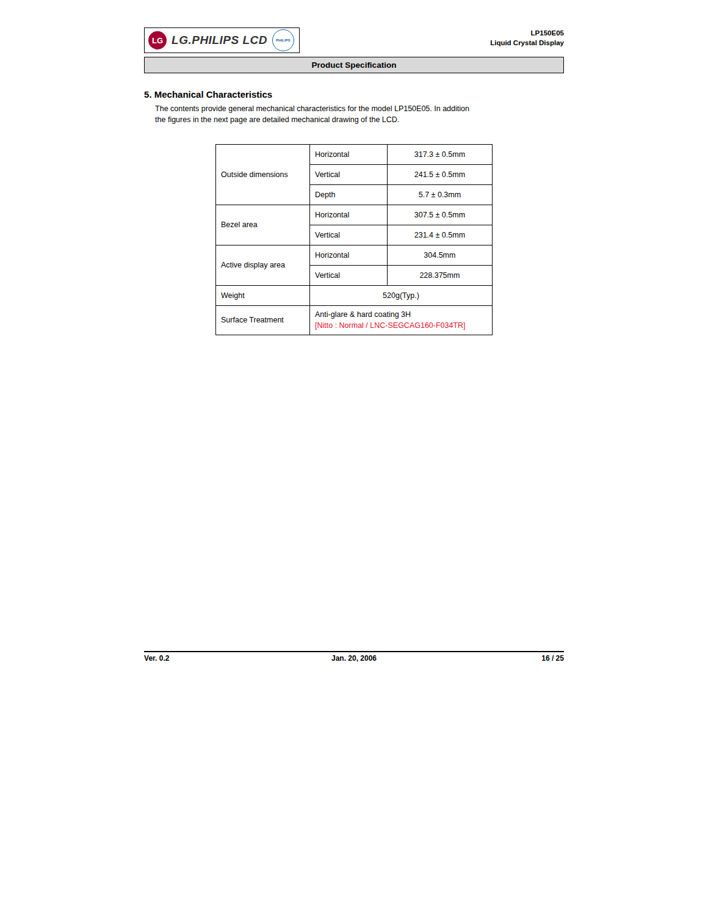LG
LG.PHILIPS LCD
PHILIPS
LP150E05
Liquid Crystal Display
Product Specification
5. Mechanical Characteristics
The contents provide general mechanical characteristics for the model LP150E05. In addition
the figures in the next page are detailed mechanical drawing of the LCD.
| Outside dimensions | Horizontal | 317.3 ± 0.5mm |
| Vertical | 241.5 ± 0.5mm |
| Depth | 5.7 ± 0.3mm |
| Bezel area | Horizontal | 307.5 ± 0.5mm |
| Vertical | 231.4 ± 0.5mm |
| Active display area | Horizontal | 304.5mm |
| Vertical | 228.375mm |
| Weight | 520g(Typ.) |
| Surface Treatment | Anti-glare & hard coating 3H [Nitto : Normal / LNC-SEGCAG160-F034TR] |
Ver. 0.2
Jan. 20, 2006
16 / 25